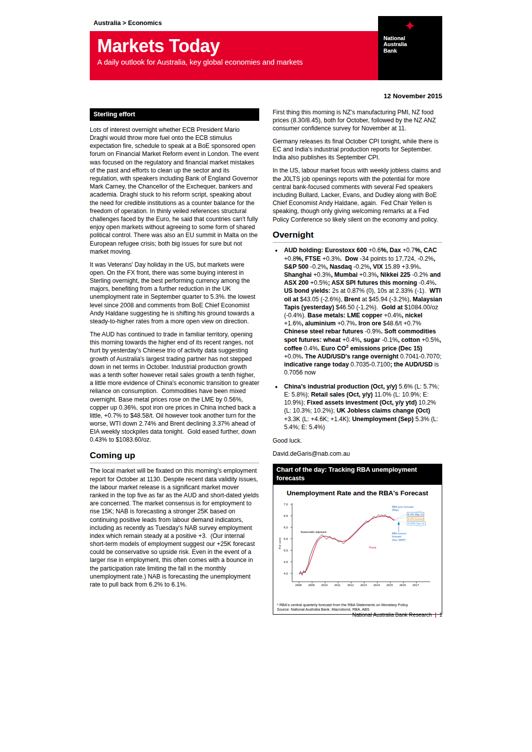Australia > Economics
Markets Today
A daily outlook for Australia, key global economies and markets
✦
National
Australia
Bank
12 November 2015
Sterling effort
Lots of interest overnight whether ECB President Mario Draghi would throw more fuel onto the ECB stimulus expectation fire, schedule to speak at a BoE sponsored open forum on Financial Market Reform event in London. The event was focused on the regulatory and financial market mistakes of the past and efforts to clean up the sector and its regulation, with speakers including Bank of England Governor Mark Carney, the Chancellor of the Exchequer, bankers and academia. Draghi stuck to his reform script, speaking about the need for credible institutions as a counter balance for the freedom of operation. In thinly veiled references structural challenges faced by the Euro, he said that countries can't fully enjoy open markets without agreeing to some form of shared political control. There was also an EU summit in Malta on the European refugee crisis; both big issues for sure but not market moving.
It was Veterans' Day holiday in the US, but markets were open. On the FX front, there was some buying interest in Sterling overnight, the best performing currency among the majors, benefiting from a further reduction in the UK unemployment rate in September quarter to 5.3%. the lowest level since 2008 and comments from BoE Chief Economist Andy Haldane suggesting he is shifting his ground towards a steady-to-higher rates from a more open view on direction.
The AUD has continued to trade in familiar territory, opening this morning towards the higher end of its recent ranges, not hurt by yesterday's Chinese trio of activity data suggesting growth of Australia's largest trading partner has not stepped down in net terms in October. Industrial production growth was a tenth softer however retail sales growth a tenth higher, a little more evidence of China's economic transition to greater reliance on consumption. Commodities have been mixed overnight. Base metal prices rose on the LME by 0.56%, copper up 0.36%, spot iron ore prices in China inched back a little, +0.7% to $48.58/t. Oil however took another turn for the worse, WTI down 2.74% and Brent declining 3.37% ahead of EIA weekly stockpiles data tonight. Gold eased further, down 0.43% to $1083.60/oz.
Coming up
The local market will be fixated on this morning's employment report for October at 1130. Despite recent data validity issues, the labour market release is a significant market mover ranked in the top five as far as the AUD and short-dated yields are concerned. The market consensus is for employment to rise 15K; NAB is forecasting a stronger 25K based on continuing positive leads from labour demand indicators, including as recently as Tuesday's NAB survey employment index which remain steady at a positive +3. (Our internal short-term models of employment suggest our +25K forecast could be conservative so upside risk. Even in the event of a larger rise in employment, this often comes with a bounce in the participation rate limiting the fall in the monthly unemployment rate.) NAB is forecasting the unemployment rate to pull back from 6.2% to 6.1%.
First thing this morning is NZ's manufacturing PMI, NZ food prices (8.30/8.45), both for October, followed by the NZ ANZ consumer confidence survey for November at 11.
Germany releases its final October CPI tonight, while there is EC and India's industrial production reports for September. India also publishes its September CPI.
In the US, labour market focus with weekly jobless claims and the J0LTS job openings reports with the potential for more central bank-focused comments with several Fed speakers including Bullard, Lacker, Evans, and Dudley along with BoE Chief Economist Andy Haldane, again. Fed Chair Yellen is speaking, though only giving welcoming remarks at a Fed Policy Conference so likely silent on the economy and policy.
Overnight
AUD holding: Eurostoxx 600 +0.6%, Dax +0.7%, CAC +0.8%, FTSE +0.3%. Dow -34 points to 17,724, -0.2%, S&P 500 -0.2%, Nasdaq -0.2%, VIX 15.89 +3.9%. Shanghai +0.3%, Mumbai +0.3%, Nikkei 225 -0.2% and ASX 200 +0.5%; ASX SPI futures this morning -0.4%. US bond yields: 2s at 0.87% (0), 10s at 2.33% (-1). WTI oil at $43.05 (-2.6%), Brent at $45.94 (-3.2%), Malaysian Tapis (yesterday) $46.50 (-1.2%). Gold at $1084.00/oz (-0.4%). Base metals: LME copper +0.4%, nickel +1.6%, aluminium +0.7%. Iron ore $48.6/t +0.7% Chinese steel rebar futures -0.9%. Soft commodities spot futures: wheat +0.4%, sugar -0.1%, cotton +0.5%, coffee 0.4%. Euro CO2 emissions price (Dec 15) +0.0%. The AUD/USD's range overnight 0.7041-0.7070; indicative range today 0.7035-0.7100; the AUD/USD is 0.7056 now
China's industrial production (Oct, y/y) 5.6% (L: 5.7%; E: 5.8%); Retail sales (Oct, y/y) 11.0% (L: 10.9%; E: 10.9%); Fixed assets investment (Oct, y/y ytd) 10.2% (L: 10.3%; 10.2%); UK Jobless claims change (Oct) +3.3K (L: +4.6K; +1.4K); Unemployment (Sep) 5.3% (L: 5.4%; E: 5.4%)
Good luck.
David.deGaris@nab.com.au
Chart of the day: Tracking RBA unemployment forecasts
Unemployment Rate and the RBA's Forecast
7.0 6.5 6.0 5.5 5.0 4.5 4.0 Per cent 2008 2009 2010 2011 2012 2013 2014 2015 2016 2017 Seasonally adjusted Trend RBA prior forecast (May) 6.4% May f/c 6.2% Current 5.94% Nov f/c RBA current forecast (Nov SMP)*
* RBA's central quarterly forecast from the RBA Statements on Monetary Policy
Source: National Australia Bank, Macrobond, RBA, ABS
National Australia Bank Research | 1